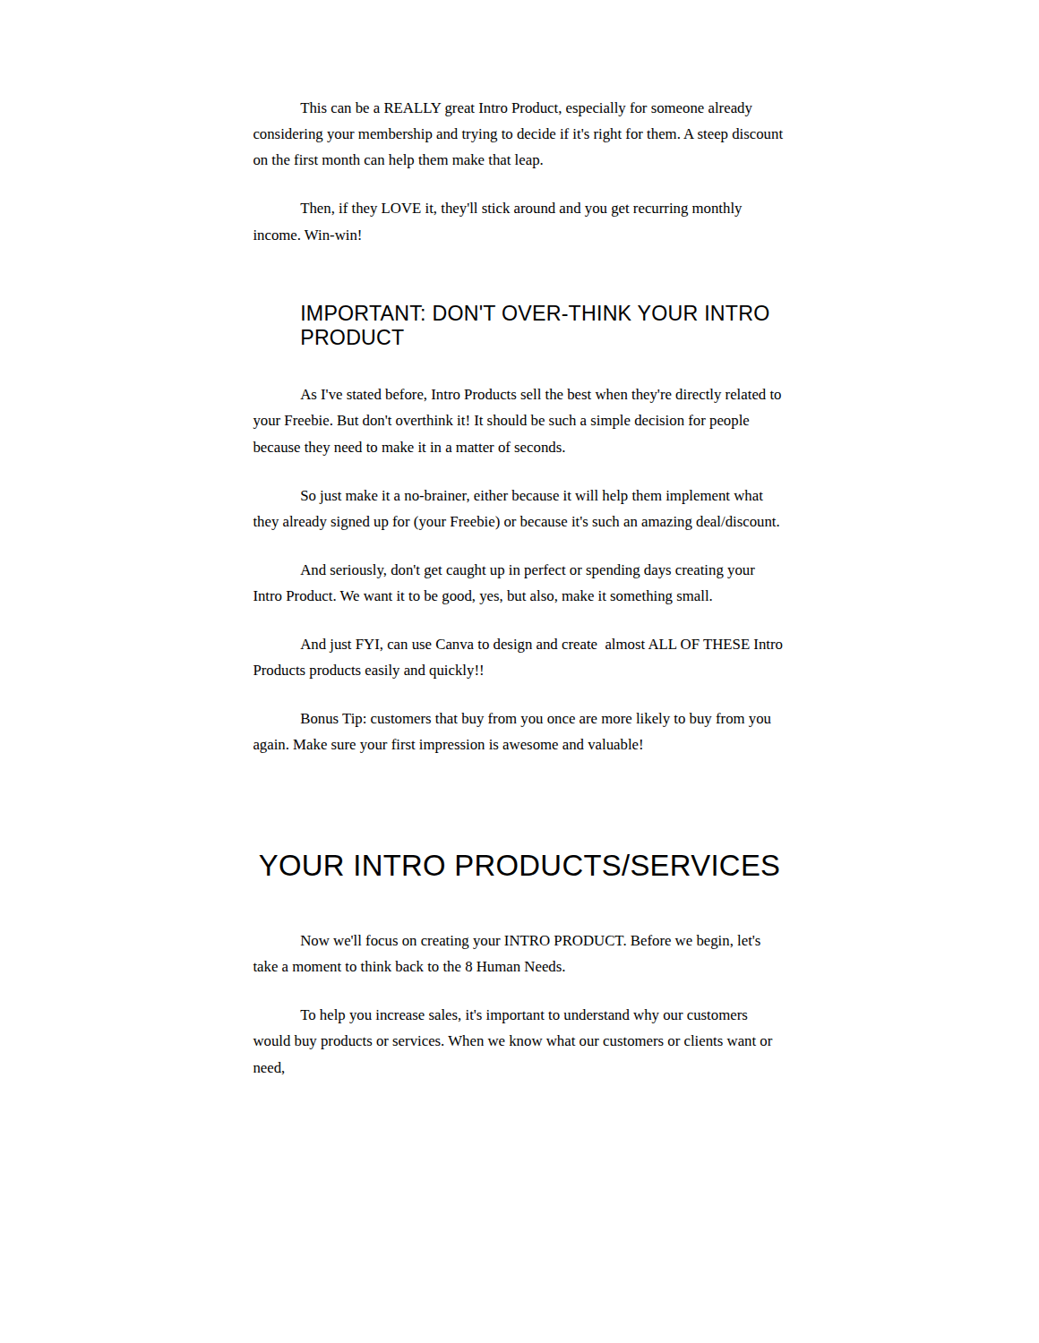This can be a REALLY great Intro Product, especially for someone already considering your membership and trying to decide if it's right for them. A steep discount on the first month can help them make that leap.
Then, if they LOVE it, they'll stick around and you get recurring monthly income. Win-win!
IMPORTANT: DON'T OVER-THINK YOUR INTRO PRODUCT
As I've stated before, Intro Products sell the best when they're directly related to your Freebie. But don't overthink it! It should be such a simple decision for people because they need to make it in a matter of seconds.
So just make it a no-brainer, either because it will help them implement what they already signed up for (your Freebie) or because it's such an amazing deal/discount.
And seriously, don't get caught up in perfect or spending days creating your Intro Product. We want it to be good, yes, but also, make it something small.
And just FYI, can use Canva to design and create almost ALL OF THESE Intro Products products easily and quickly!!
Bonus Tip: customers that buy from you once are more likely to buy from you again. Make sure your first impression is awesome and valuable!
YOUR INTRO PRODUCTS/SERVICES
Now we'll focus on creating your INTRO PRODUCT. Before we begin, let's take a moment to think back to the 8 Human Needs.
To help you increase sales, it's important to understand why our customers would buy products or services. When we know what our customers or clients want or need,